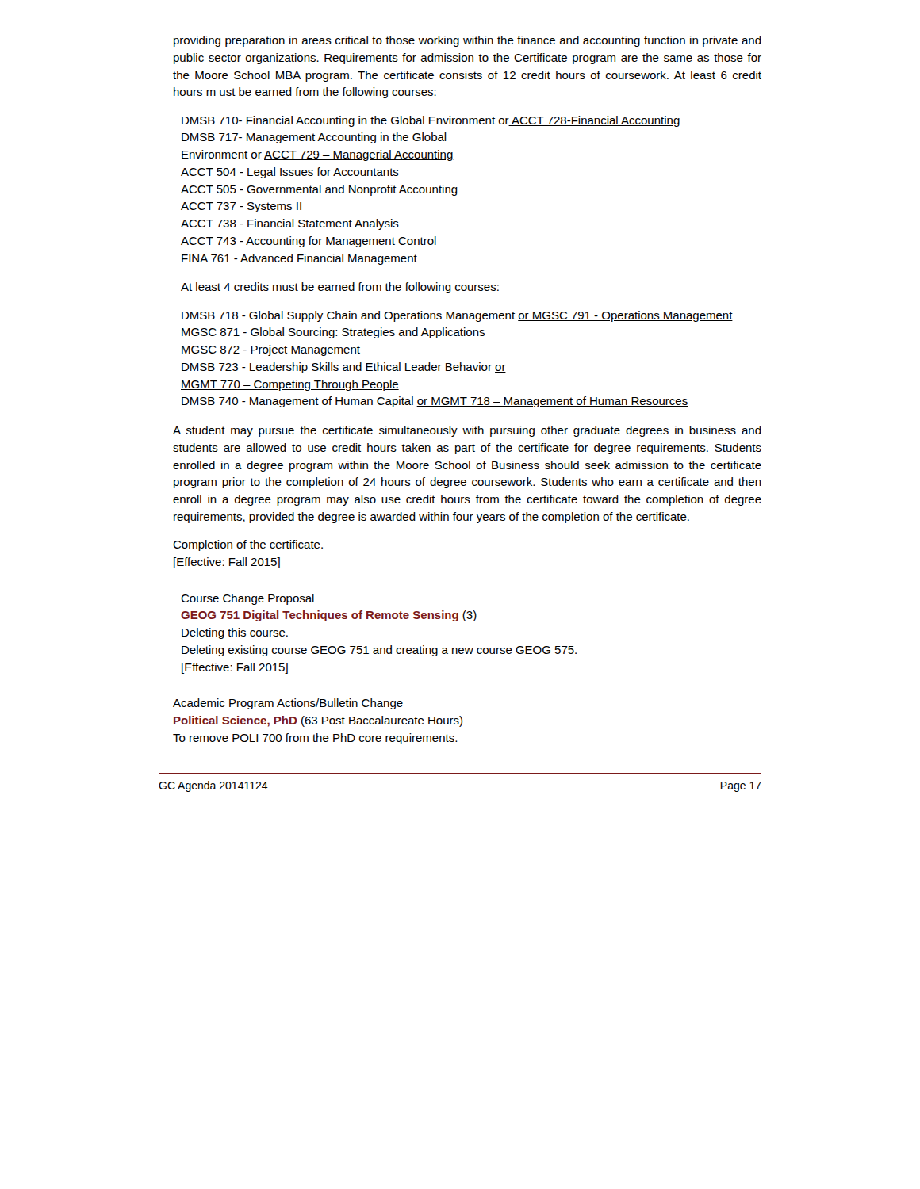providing preparation in areas critical to those working within the finance and accounting function in private and public sector organizations. Requirements for admission to the Certificate program are the same as those for the Moore School MBA program. The certificate consists of 12 credit hours of coursework. At least 6 credit hours m ust be earned from the following courses:
DMSB 710- Financial Accounting in the Global Environment or ACCT 728-Financial Accounting
DMSB 717- Management Accounting in the Global
Environment or ACCT 729 – Managerial Accounting
ACCT 504 - Legal Issues for Accountants
ACCT 505 - Governmental and Nonprofit Accounting
ACCT 737 - Systems II
ACCT 738 - Financial Statement Analysis
ACCT 743 - Accounting for Management Control
FINA 761 - Advanced Financial Management
At least 4 credits must be earned from the following courses:
DMSB 718 - Global Supply Chain and Operations Management or MGSC 791 - Operations Management
MGSC 871 - Global Sourcing: Strategies and Applications
MGSC 872 - Project Management
DMSB 723 - Leadership Skills and Ethical Leader Behavior or
MGMT 770 – Competing Through People
DMSB 740 - Management of Human Capital or MGMT 718 – Management of Human Resources
A student may pursue the certificate simultaneously with pursuing other graduate degrees in business and students are allowed to use credit hours taken as part of the certificate for degree requirements. Students enrolled in a degree program within the Moore School of Business should seek admission to the certificate program prior to the completion of 24 hours of degree coursework. Students who earn a certificate and then enroll in a degree program may also use credit hours from the certificate toward the completion of degree requirements, provided the degree is awarded within four years of the completion of the certificate.
Completion of the certificate.
[Effective: Fall 2015]
Course Change Proposal
GEOG 751 Digital Techniques of Remote Sensing (3)
Deleting this course.
Deleting existing course GEOG 751 and creating a new course GEOG 575.
[Effective: Fall 2015]
Academic Program Actions/Bulletin Change
Political Science, PhD (63 Post Baccalaureate Hours)
To remove POLI 700 from the PhD core requirements.
GC Agenda 20141124 Page 17